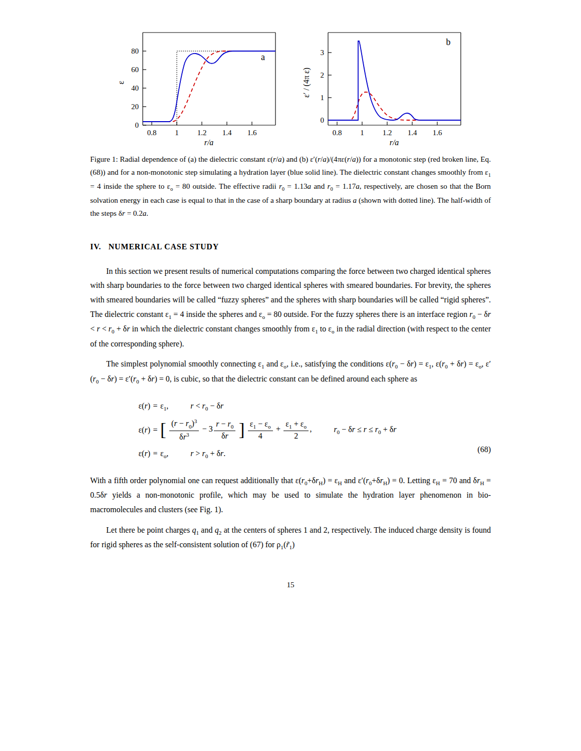0 20 40 60 80 0.8 1 1.2 1.4 1.6 r/a ε a 0 1 2 3 0.8 1 1.2 1.4 1.6 r/a ε′ / (4π ε) b
Figure 1: Radial dependence of (a) the dielectric constant ε(r/a) and (b) ε′(r/a)/(4πε(r/a)) for a monotonic step (red broken line, Eq. (68)) and for a non-monotonic step simulating a hydration layer (blue solid line). The dielectric constant changes smoothly from ε1 = 4 inside the sphere to εo = 80 outside. The effective radii r0 = 1.13a and r0 = 1.17a, respectively, are chosen so that the Born solvation energy in each case is equal to that in the case of a sharp boundary at radius a (shown with dotted line). The half-width of the steps δr = 0.2a.
IV. NUMERICAL CASE STUDY
In this section we present results of numerical computations comparing the force between two charged identical spheres with sharp boundaries to the force between two charged identical spheres with smeared boundaries. For brevity, the spheres with smeared boundaries will be called “fuzzy spheres” and the spheres with sharp boundaries will be called “rigid spheres”. The dielectric constant ε1 = 4 inside the spheres and εo = 80 outside. For the fuzzy spheres there is an interface region r0 − δr < r < r0 + δr in which the dielectric constant changes smoothly from ε1 to εo in the radial direction (with respect to the center of the corresponding sphere).
The simplest polynomial smoothly connecting ε1 and εo, i.e., satisfying the conditions ε(r0 − δr) = ε1, ε(r0 + δr) = εo, ε′(r0 − δr) = ε′(r0 + δr) = 0, is cubic, so that the dielectric constant can be defined around each sphere as
ε(r) = ε1, r < r0 − δr
ε(r) = [ (r − r0)3 δr3 − 3r − r0 δr ] ε1 − εo 4 + ε1 + εo 2, r0 − δr ≤ r ≤ r0 + δr
ε(r) = εo, r > r0 + δr.
(68)
With a fifth order polynomial one can request additionally that ε(r0+δrH) = εH and ε′(r0+δrH) = 0. Letting εH = 70 and δrH = 0.5δr yields a non-monotonic profile, which may be used to simulate the hydration layer phenomenon in bio-macromolecules and clusters (see Fig. 1).
Let there be point charges q1 and q2 at the centers of spheres 1 and 2, respectively. The induced charge density is found for rigid spheres as the self-consistent solution of (67) for ρ1(r̃1)
15